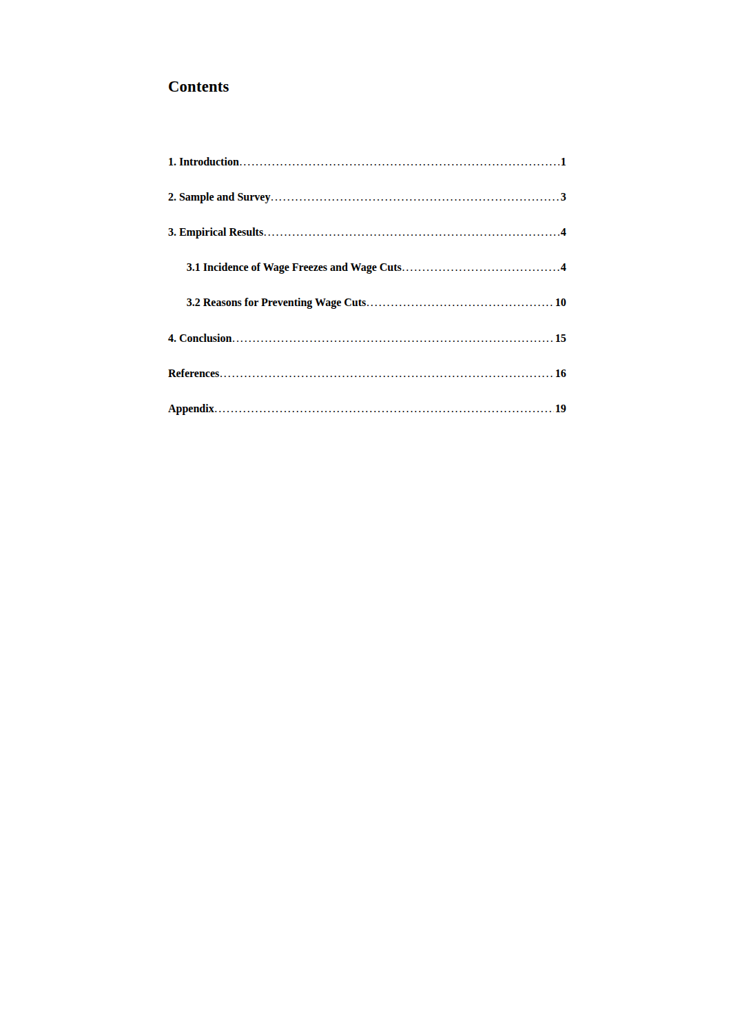Contents
1. Introduction .................................................................................................................. 1
2. Sample and Survey .......................................................................................................... 3
3. Empirical Results ............................................................................................................. 4
3.1 Incidence of Wage Freezes and Wage Cuts ................................................................ 4
3.2 Reasons for Preventing Wage Cuts ........................................................................... 10
4. Conclusion ....................................................................................................................... 15
References ............................................................................................................................. 16
Appendix .............................................................................................................................. 19